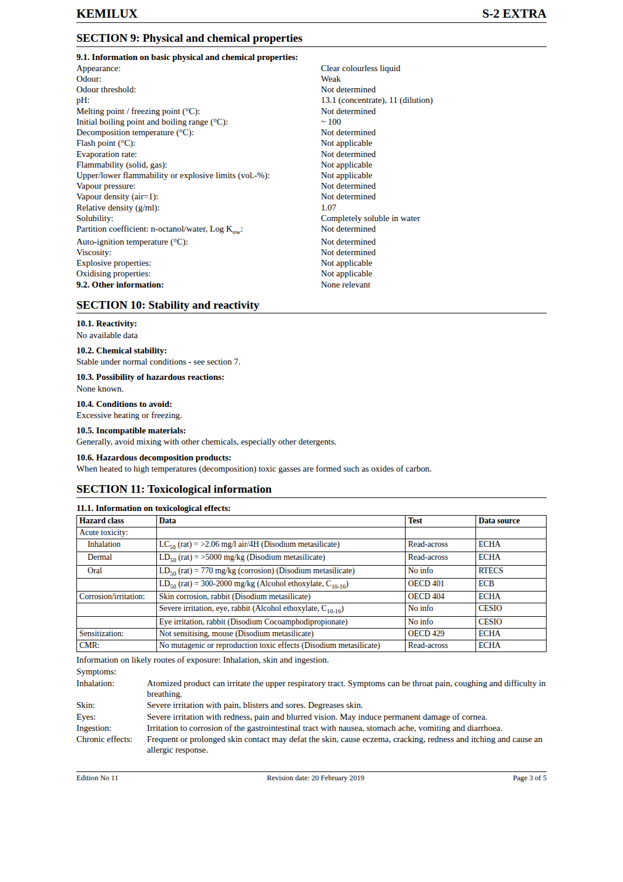KEMILUX S-2 EXTRA
SECTION 9: Physical and chemical properties
9.1. Information on basic physical and chemical properties:
| Appearance: | Clear colourless liquid |
| Odour: | Weak |
| Odour threshold: | Not determined |
| pH: | 13.1 (concentrate), 11 (dilution) |
| Melting point / freezing point (°C): | Not determined |
| Initial boiling point and boiling range (°C): | ~ 100 |
| Decomposition temperature (°C): | Not determined |
| Flash point (°C): | Not applicable |
| Evaporation rate: | Not determined |
| Flammability (solid, gas): | Not applicable |
| Upper/lower flammability or explosive limits (vol.-%): | Not applicable |
| Vapour pressure: | Not determined |
| Vapour density (air=1): | Not determined |
| Relative density (g/ml): | 1.07 |
| Solubility: | Completely soluble in water |
| Partition coefficient: n-octanol/water, Log K ow : | Not determined |
| Auto-ignition temperature (°C): | Not determined |
| Viscosity: | Not determined |
| Explosive properties: | Not applicable |
| Oxidising properties: | Not applicable |
| 9.2. Other information: | None relevant |
SECTION 10: Stability and reactivity
10.1. Reactivity:
No available data
10.2. Chemical stability:
Stable under normal conditions - see section 7.
10.3. Possibility of hazardous reactions:
None known.
10.4. Conditions to avoid:
Excessive heating or freezing.
10.5. Incompatible materials:
Generally, avoid mixing with other chemicals, especially other detergents.
10.6. Hazardous decomposition products:
When heated to high temperatures (decomposition) toxic gasses are formed such as oxides of carbon.
SECTION 11: Toxicological information
11.1. Information on toxicological effects:
| Hazard class | Data | Test | Data source |
| --- | --- | --- | --- |
| Acute toxicity: | | | |
| Inhalation | LC 50 (rat) = >2.06 mg/l air/4H (Disodium metasilicate) | Read-across | ECHA |
| Dermal | LD 50 (rat) = >5000 mg/kg (Disodium metasilicate) | Read-across | ECHA |
| Oral | LD 50 (rat) = 770 mg/kg (corrosion) (Disodium metasilicate) | No info | RTECS |
| | LD 50 (rat) = 300-2000 mg/kg (Alcohol ethoxylate, C 10-16 ) | OECD 401 | ECB |
| Corrosion/irritation: | Skin corrosion, rabbit (Disodium metasilicate) | OECD 404 | ECHA |
| | Severe irritation, eye, rabbit (Alcohol ethoxylate, C 10-16 ) | No info | CESIO |
| | Eye irritation, rabbit (Disodium Cocoamphodipropionate) | No info | CESIO |
| Sensitization: | Not sensitising, mouse (Disodium metasilicate) | OECD 429 | ECHA |
| CMR: | No mutagenic or reproduction toxic effects (Disodium metasilicate) | Read-across | ECHA |
Information on likely routes of exposure: Inhalation, skin and ingestion.
Symptoms:
| Inhalation: | Atomized product can irritate the upper respiratory tract. Symptoms can be throat pain, coughing and difficulty in breathing. |
| Skin: | Severe irritation with pain, blisters and sores. Degreases skin. |
| Eyes: | Severe irritation with redness, pain and blurred vision. May induce permanent damage of cornea. |
| Ingestion: | Irritation to corrosion of the gastrointestinal tract with nausea, stomach ache, vomiting and diarrhoea. |
| Chronic effects: | Frequent or prolonged skin contact may defat the skin, cause eczema, cracking, redness and itching and cause an allergic response. |
Edition No 11 Revision date: 20 February 2019 Page 3 of 5